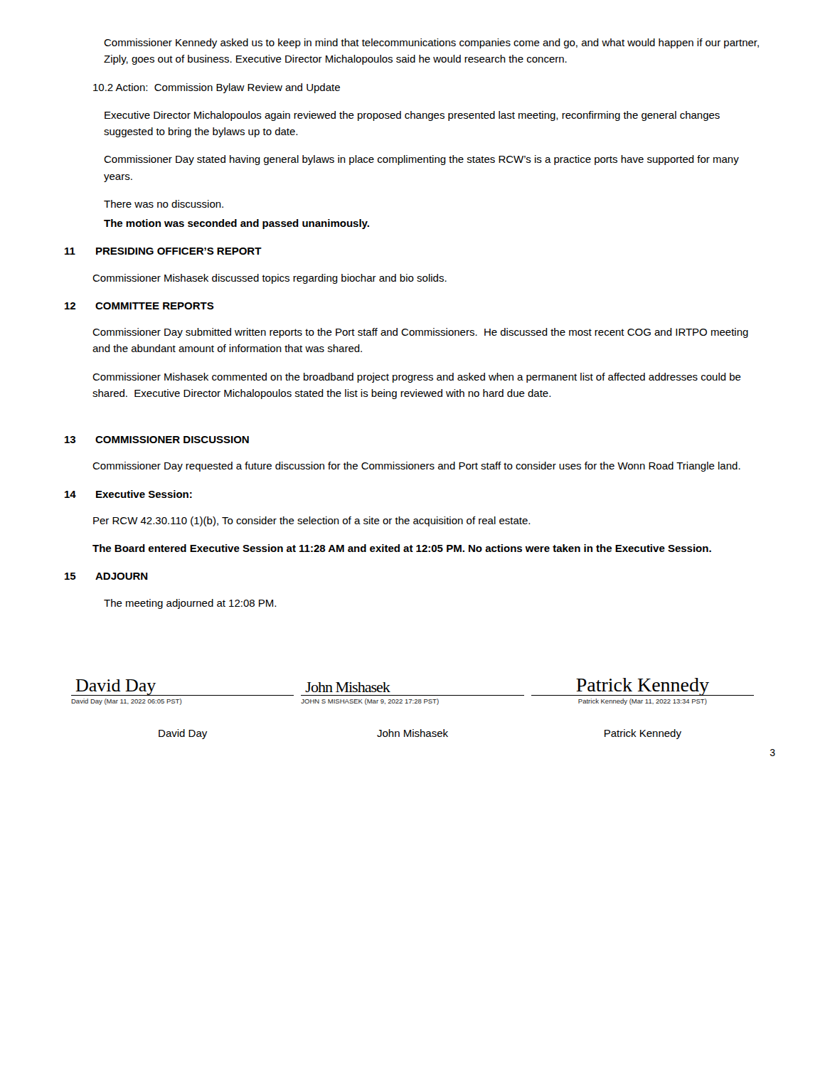Commissioner Kennedy asked us to keep in mind that telecommunications companies come and go, and what would happen if our partner, Ziply, goes out of business. Executive Director Michalopoulos said he would research the concern.
10.2 Action: Commission Bylaw Review and Update
Executive Director Michalopoulos again reviewed the proposed changes presented last meeting, reconfirming the general changes suggested to bring the bylaws up to date.
Commissioner Day stated having general bylaws in place complimenting the states RCW’s is a practice ports have supported for many years.
There was no discussion.
The motion was seconded and passed unanimously.
11 PRESIDING OFFICER’S REPORT
Commissioner Mishasek discussed topics regarding biochar and bio solids.
12 COMMITTEE REPORTS
Commissioner Day submitted written reports to the Port staff and Commissioners. He discussed the most recent COG and IRTPO meeting and the abundant amount of information that was shared.
Commissioner Mishasek commented on the broadband project progress and asked when a permanent list of affected addresses could be shared. Executive Director Michalopoulos stated the list is being reviewed with no hard due date.
13 COMMISSIONER DISCUSSION
Commissioner Day requested a future discussion for the Commissioners and Port staff to consider uses for the Wonn Road Triangle land.
14 Executive Session:
Per RCW 42.30.110 (1)(b), To consider the selection of a site or the acquisition of real estate.
The Board entered Executive Session at 11:28 AM and exited at 12:05 PM. No actions were taken in the Executive Session.
15 ADJOURN
The meeting adjourned at 12:08 PM.
David Day
David Day (Mar 11, 2022 06:05 PST)
David Day
John Mishasek
JOHN S MISHASEK (Mar 9, 2022 17:28 PST)
John Mishasek
Patrick Kennedy
Patrick Kennedy (Mar 11, 2022 13:34 PST)
Patrick Kennedy
3